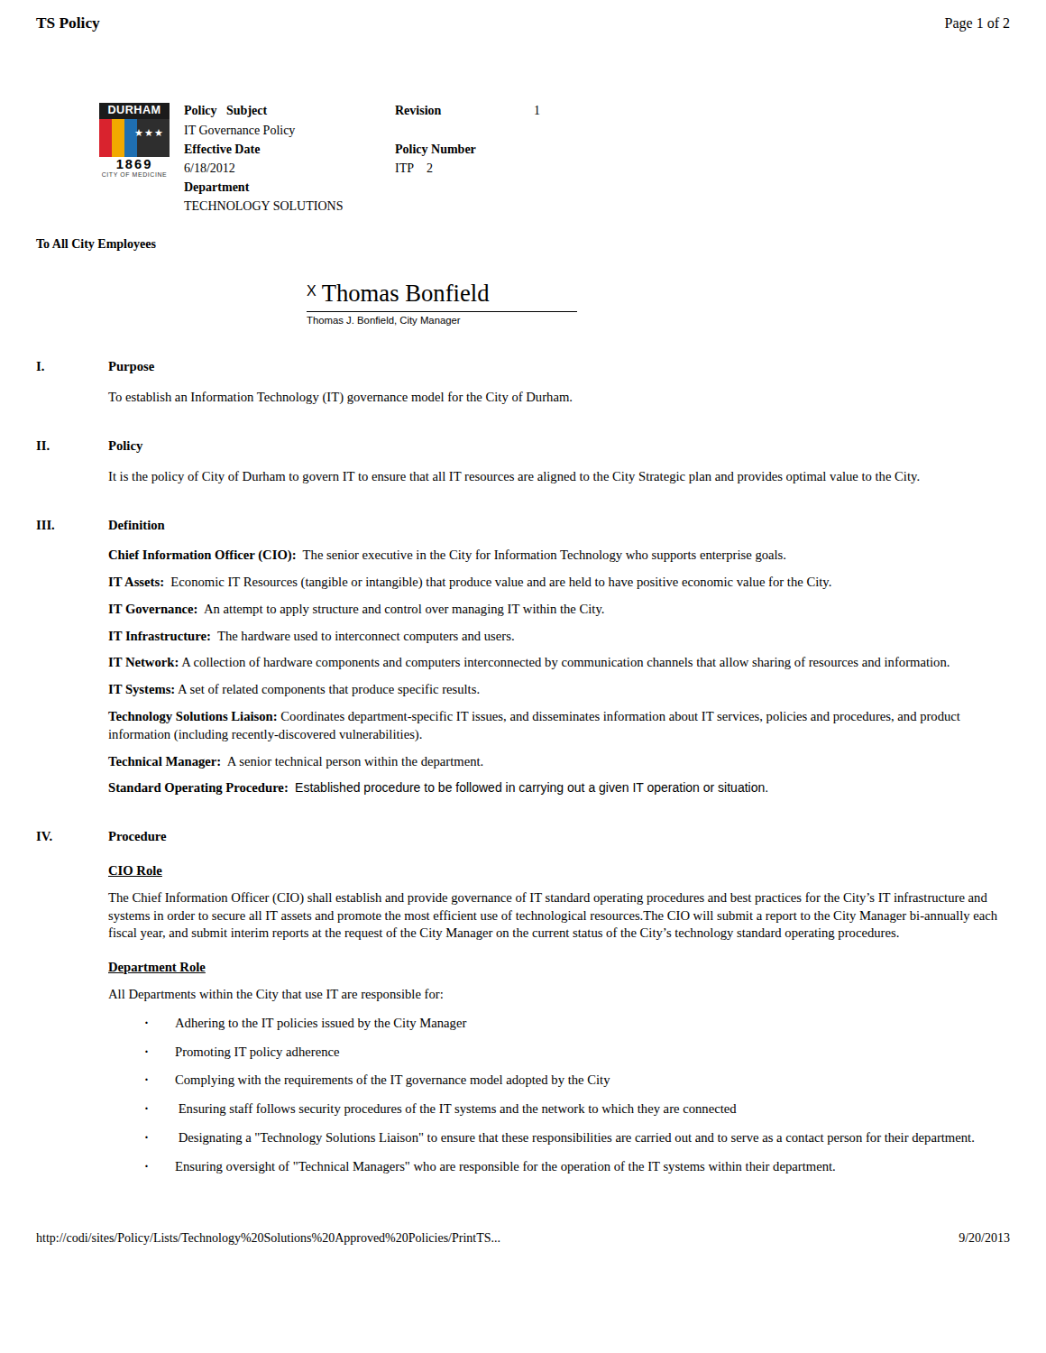TS Policy
Page 1 of 2
| DURHAM ★★★ 1869 CITY OF MEDICINE | Policy Subject | Revision | 1 |
| IT Governance Policy | | |
| Effective Date | Policy Number | |
| 6/18/2012 | ITP 2 | |
| | Department | |
| | TECHNOLOGY SOLUTIONS |
To All City Employees
XThomas Bonfield
Thomas J. Bonfield, City Manager
I.
Purpose
To establish an Information Technology (IT) governance model for the City of Durham.
II.
Policy
It is the policy of City of Durham to govern IT to ensure that all IT resources are aligned to the City Strategic plan and provides optimal value to the City.
III.
Definition
Chief Information Officer (CIO): The senior executive in the City for Information Technology who supports enterprise goals.
IT Assets: Economic IT Resources (tangible or intangible) that produce value and are held to have positive economic value for the City.
IT Governance: An attempt to apply structure and control over managing IT within the City.
IT Infrastructure: The hardware used to interconnect computers and users.
IT Network: A collection of hardware components and computers interconnected by communication channels that allow sharing of resources and information.
IT Systems: A set of related components that produce specific results.
Technology Solutions Liaison: Coordinates department-specific IT issues, and disseminates information about IT services, policies and procedures, and product information (including recently-discovered vulnerabilities).
Technical Manager: A senior technical person within the department.
Standard Operating Procedure: Established procedure to be followed in carrying out a given IT operation or situation.
IV.
Procedure
CIO Role
The Chief Information Officer (CIO) shall establish and provide governance of IT standard operating procedures and best practices for the City’s IT infrastructure and systems in order to secure all IT assets and promote the most efficient use of technological resources.The CIO will submit a report to the City Manager bi-annually each fiscal year, and submit interim reports at the request of the City Manager on the current status of the City’s technology standard operating procedures.
Department Role
All Departments within the City that use IT are responsible for:
Adhering to the IT policies issued by the City Manager
Promoting IT policy adherence
Complying with the requirements of the IT governance model adopted by the City
Ensuring staff follows security procedures of the IT systems and the network to which they are connected
Designating a "Technology Solutions Liaison" to ensure that these responsibilities are carried out and to serve as a contact person for their department.
Ensuring oversight of "Technical Managers" who are responsible for the operation of the IT systems within their department.
http://codi/sites/Policy/Lists/Technology%20Solutions%20Approved%20Policies/PrintTS...
9/20/2013